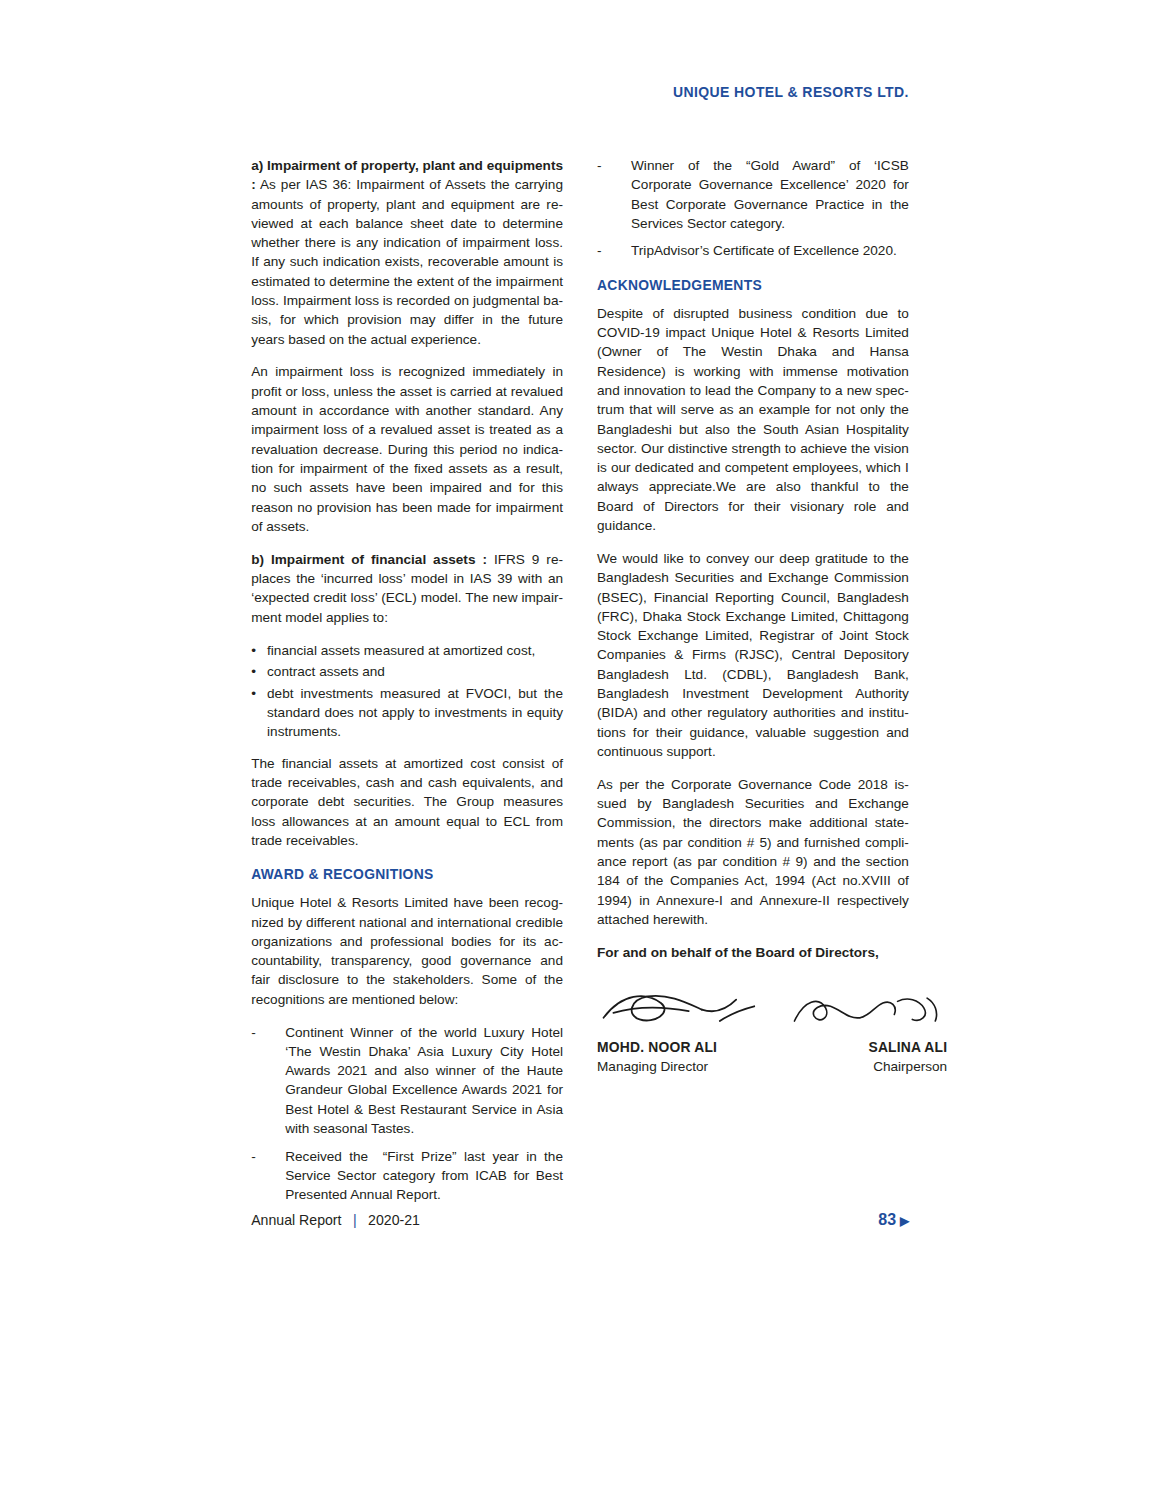UNIQUE HOTEL & RESORTS LTD.
a) Impairment of property, plant and equipments : As per IAS 36: Impairment of Assets the carrying amounts of property, plant and equipment are reviewed at each balance sheet date to determine whether there is any indication of impairment loss. If any such indication exists, recoverable amount is estimated to determine the extent of the impairment loss. Impairment loss is recorded on judgmental basis, for which provision may differ in the future years based on the actual experience.
An impairment loss is recognized immediately in profit or loss, unless the asset is carried at revalued amount in accordance with another standard. Any impairment loss of a revalued asset is treated as a revaluation decrease. During this period no indication for impairment of the fixed assets as a result, no such assets have been impaired and for this reason no provision has been made for impairment of assets.
b) Impairment of financial assets : IFRS 9 replaces the ‘incurred loss’ model in IAS 39 with an ‘expected credit loss’ (ECL) model. The new impairment model applies to:
financial assets measured at amortized cost,
contract assets and
debt investments measured at FVOCI, but the standard does not apply to investments in equity instruments.
The financial assets at amortized cost consist of trade receivables, cash and cash equivalents, and corporate debt securities. The Group measures loss allowances at an amount equal to ECL from trade receivables.
Award & Recognitions
Unique Hotel & Resorts Limited have been recognized by different national and international credible organizations and professional bodies for its accountability, transparency, good governance and fair disclosure to the stakeholders. Some of the recognitions are mentioned below:
Continent Winner of the world Luxury Hotel ‘The Westin Dhaka’ Asia Luxury City Hotel Awards 2021 and also winner of the Haute Grandeur Global Excellence Awards 2021 for Best Hotel & Best Restaurant Service in Asia with seasonal Tastes.
Received the “First Prize” last year in the Service Sector category from ICAB for Best Presented Annual Report.
Winner of the “Gold Award” of ‘ICSB Corporate Governance Excellence’ 2020 for Best Corporate Governance Practice in the Services Sector category.
TripAdvisor’s Certificate of Excellence 2020.
Acknowledgements
Despite of disrupted business condition due to COVID-19 impact Unique Hotel & Resorts Limited (Owner of The Westin Dhaka and Hansa Residence) is working with immense motivation and innovation to lead the Company to a new spectrum that will serve as an example for not only the Bangladeshi but also the South Asian Hospitality sector. Our distinctive strength to achieve the vision is our dedicated and competent employees, which I always appreciate.We are also thankful to the Board of Directors for their visionary role and guidance.
We would like to convey our deep gratitude to the Bangladesh Securities and Exchange Commission (BSEC), Financial Reporting Council, Bangladesh (FRC), Dhaka Stock Exchange Limited, Chittagong Stock Exchange Limited, Registrar of Joint Stock Companies & Firms (RJSC), Central Depository Bangladesh Ltd. (CDBL), Bangladesh Bank, Bangladesh Investment Development Authority (BIDA) and other regulatory authorities and institutions for their guidance, valuable suggestion and continuous support.
As per the Corporate Governance Code 2018 issued by Bangladesh Securities and Exchange Commission, the directors make additional statements (as par condition # 5) and furnished compliance report (as par condition # 9) and the section 184 of the Companies Act, 1994 (Act no.XVIII of 1994) in Annexure-I and Annexure-II respectively attached herewith.
For and on behalf of the Board of Directors,
MOHD. NOOR ALI
Managing Director
SALINA ALI
Chairperson
Annual Report | 2020-21
83▶